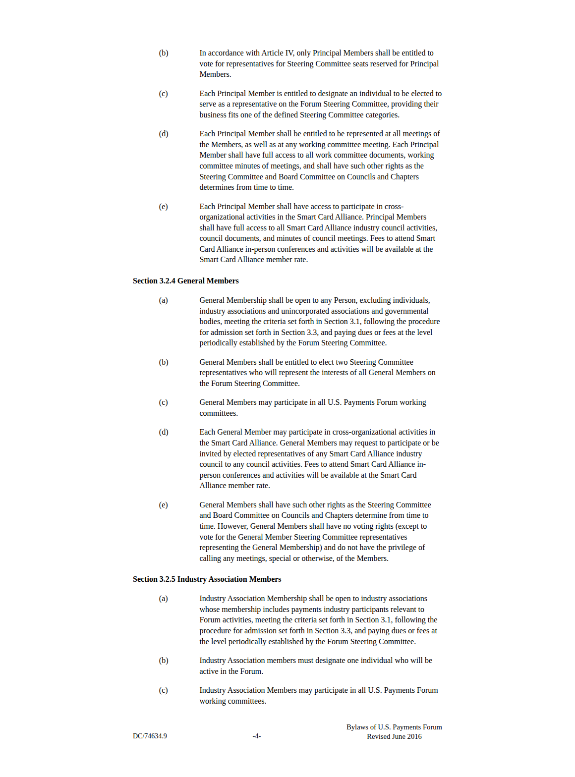(b)
In accordance with Article IV, only Principal Members shall be entitled to vote for representatives for Steering Committee seats reserved for Principal Members.
(c)
Each Principal Member is entitled to designate an individual to be elected to serve as a representative on the Forum Steering Committee, providing their business fits one of the defined Steering Committee categories.
(d)
Each Principal Member shall be entitled to be represented at all meetings of the Members, as well as at any working committee meeting. Each Principal Member shall have full access to all work committee documents, working committee minutes of meetings, and shall have such other rights as the Steering Committee and Board Committee on Councils and Chapters determines from time to time.
(e)
Each Principal Member shall have access to participate in cross-organizational activities in the Smart Card Alliance. Principal Members shall have full access to all Smart Card Alliance industry council activities, council documents, and minutes of council meetings. Fees to attend Smart Card Alliance in-person conferences and activities will be available at the Smart Card Alliance member rate.
Section 3.2.4 General Members
(a)
General Membership shall be open to any Person, excluding individuals, industry associations and unincorporated associations and governmental bodies, meeting the criteria set forth in Section 3.1, following the procedure for admission set forth in Section 3.3, and paying dues or fees at the level periodically established by the Forum Steering Committee.
(b)
General Members shall be entitled to elect two Steering Committee representatives who will represent the interests of all General Members on the Forum Steering Committee.
(c)
General Members may participate in all U.S. Payments Forum working committees.
(d)
Each General Member may participate in cross-organizational activities in the Smart Card Alliance. General Members may request to participate or be invited by elected representatives of any Smart Card Alliance industry council to any council activities. Fees to attend Smart Card Alliance in-person conferences and activities will be available at the Smart Card Alliance member rate.
(e)
General Members shall have such other rights as the Steering Committee and Board Committee on Councils and Chapters determine from time to time. However, General Members shall have no voting rights (except to vote for the General Member Steering Committee representatives representing the General Membership) and do not have the privilege of calling any meetings, special or otherwise, of the Members.
Section 3.2.5 Industry Association Members
(a)
Industry Association Membership shall be open to industry associations whose membership includes payments industry participants relevant to Forum activities, meeting the criteria set forth in Section 3.1, following the procedure for admission set forth in Section 3.3, and paying dues or fees at the level periodically established by the Forum Steering Committee.
(b)
Industry Association members must designate one individual who will be active in the Forum.
(c)
Industry Association Members may participate in all U.S. Payments Forum working committees.
DC/74634.9
-4-
Bylaws of U.S. Payments Forum
Revised June 2016